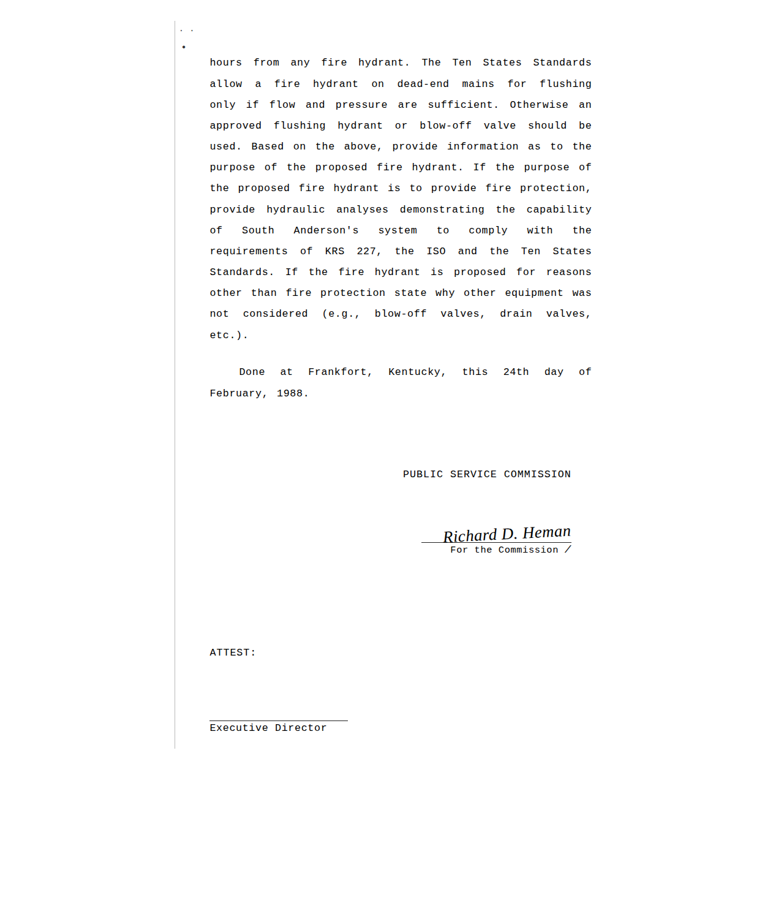. .
•
hours from any fire hydrant. The Ten States Standards allow a fire hydrant on dead-end mains for flushing only if flow and pressure are sufficient. Otherwise an approved flushing hydrant or blow-off valve should be used. Based on the above, provide information as to the purpose of the proposed fire hydrant. If the purpose of the proposed fire hydrant is to provide fire protection, provide hydraulic analyses demonstrating the capability of South Anderson's system to comply with the requirements of KRS 227, the ISO and the Ten States Standards. If the fire hydrant is proposed for reasons other than fire protection state why other equipment was not considered (e.g., blow-off valves, drain valves, etc.).
Done at Frankfort, Kentucky, this 24th day of February, 1988.
PUBLIC SERVICE COMMISSION
Richard D. Heman
For the Commission /
ATTEST:
Executive Director